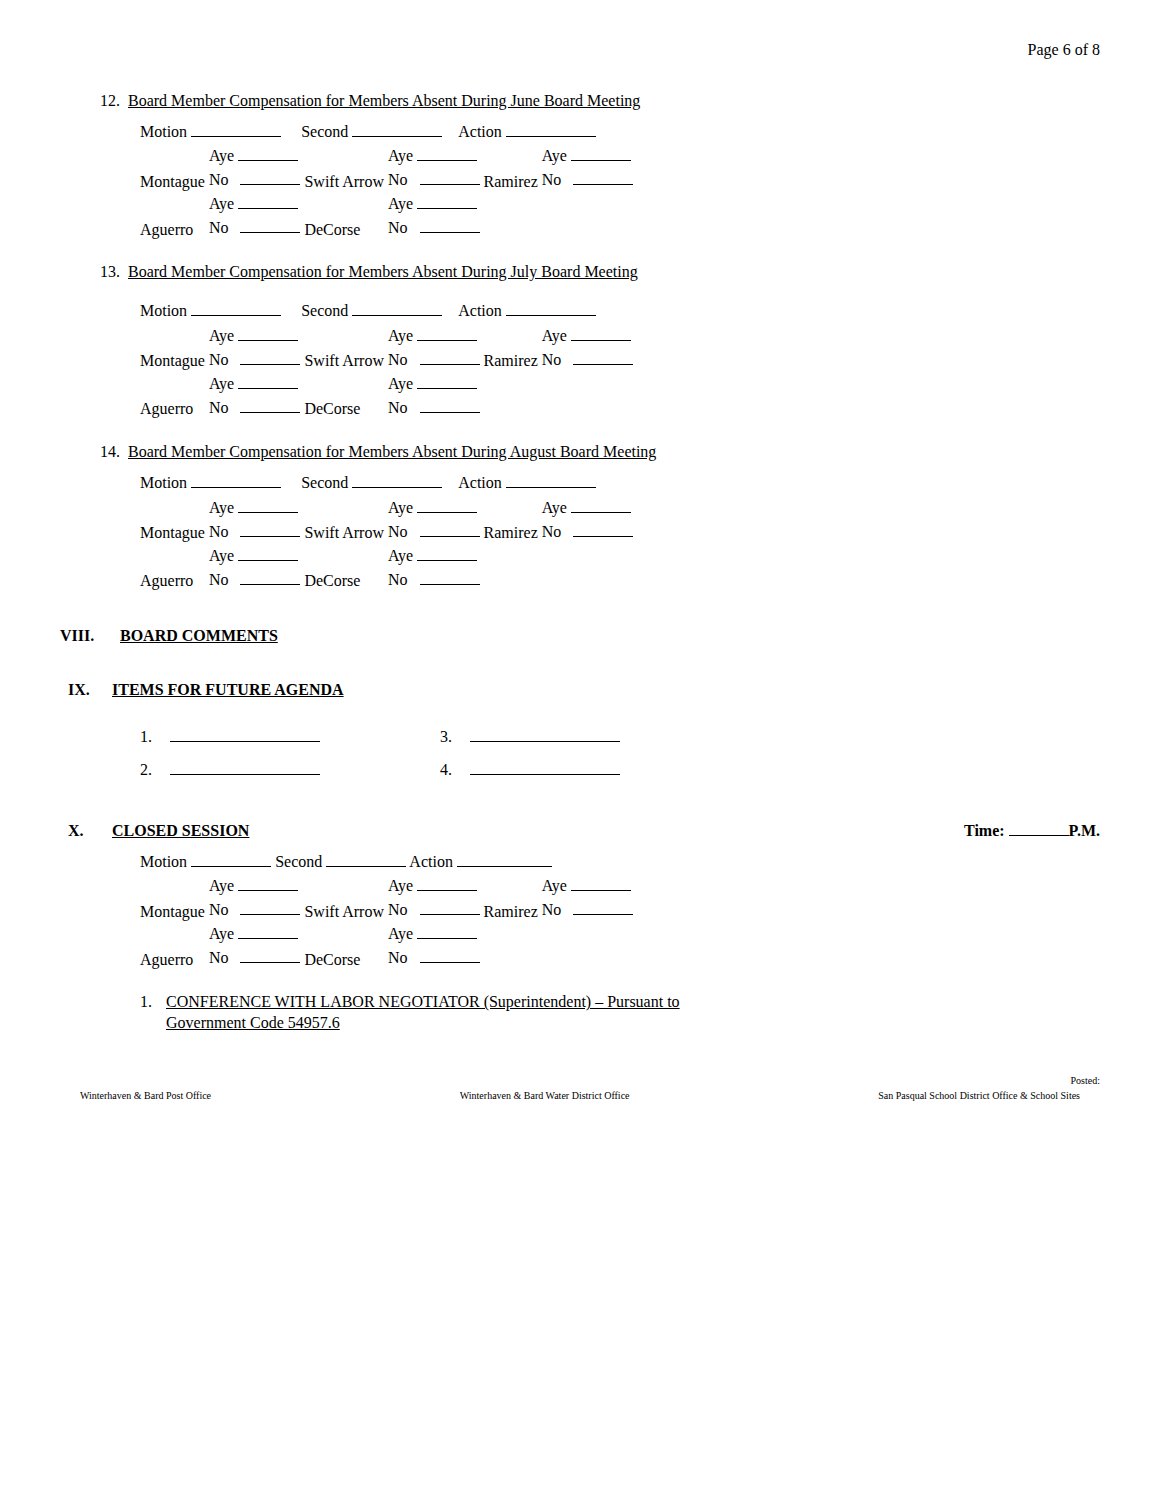Page 6 of 8
12. Board Member Compensation for Members Absent During June Board Meeting
Motion Second Action
| Montague | Aye No | Swift Arrow | Aye No | Ramirez | Aye No |
| Aguerro | Aye No | DeCorse | Aye No | | |
13. Board Member Compensation for Members Absent During July Board Meeting
Motion Second Action
| Montague | Aye No | Swift Arrow | Aye No | Ramirez | Aye No |
| Aguerro | Aye No | DeCorse | Aye No | | |
14. Board Member Compensation for Members Absent During August Board Meeting
Motion Second Action
| Montague | Aye No | Swift Arrow | Aye No | Ramirez | Aye No |
| Aguerro | Aye No | DeCorse | Aye No | | |
VIII. BOARD COMMENTS
IX. ITEMS FOR FUTURE AGENDA
| 1. | | | 3. | |
| 2. | | | 4. | |
X. CLOSED SESSION
Time: P.M.
Motion Second Action
| Montague | Aye No | Swift Arrow | Aye No | Ramirez | Aye No |
| Aguerro | Aye No | DeCorse | Aye No | | |
1. CONFERENCE WITH LABOR NEGOTIATOR (Superintendent) – Pursuant to
Government Code 54957.6
Posted:
Winterhaven & Bard Post Office Winterhaven & Bard Water District Office San Pasqual School District Office & School Sites